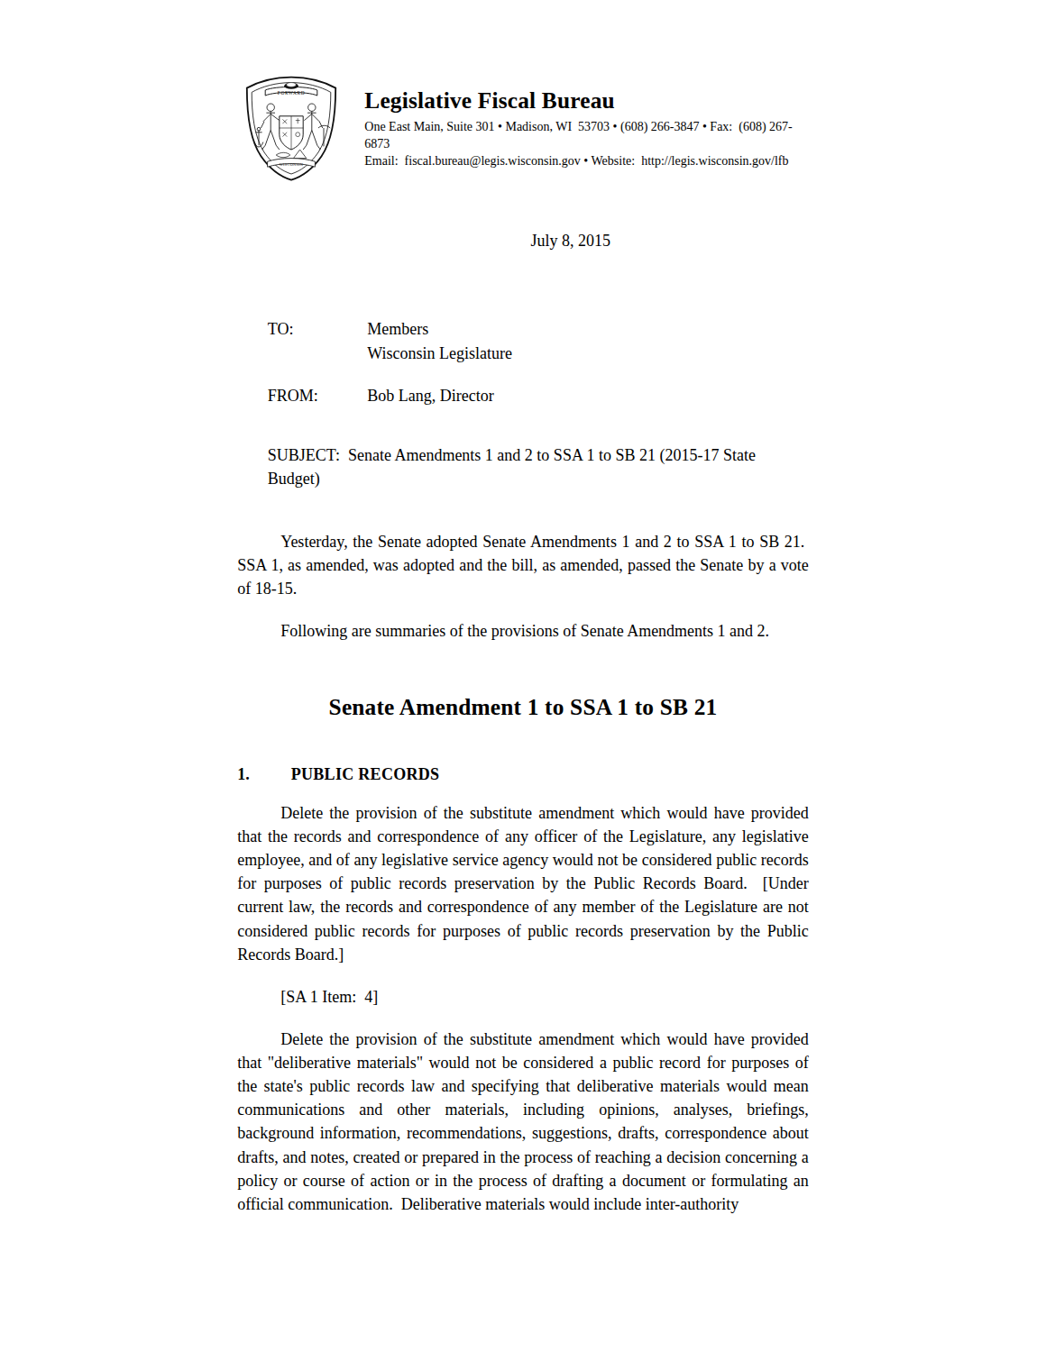FORWARD WISCONSIN
Legislative Fiscal Bureau
One East Main, Suite 301 • Madison, WI 53703 • (608) 266-3847 • Fax: (608) 267-6873
Email: fiscal.bureau@legis.wisconsin.gov • Website: http://legis.wisconsin.gov/lfb
July 8, 2015
TO:
Members Wisconsin Legislature
FROM:
Bob Lang, Director
SUBJECT: Senate Amendments 1 and 2 to SSA 1 to SB 21 (2015-17 State Budget)
Yesterday, the Senate adopted Senate Amendments 1 and 2 to SSA 1 to SB 21. SSA 1, as amended, was adopted and the bill, as amended, passed the Senate by a vote of 18-15.
Following are summaries of the provisions of Senate Amendments 1 and 2.
Senate Amendment 1 to SSA 1 to SB 21
1.
PUBLIC RECORDS
Delete the provision of the substitute amendment which would have provided that the records and correspondence of any officer of the Legislature, any legislative employee, and of any legislative service agency would not be considered public records for purposes of public records preservation by the Public Records Board. [Under current law, the records and correspondence of any member of the Legislature are not considered public records for purposes of public records preservation by the Public Records Board.]
[SA 1 Item: 4]
Delete the provision of the substitute amendment which would have provided that "deliberative materials" would not be considered a public record for purposes of the state's public records law and specifying that deliberative materials would mean communications and other materials, including opinions, analyses, briefings, background information, recommendations, suggestions, drafts, correspondence about drafts, and notes, created or prepared in the process of reaching a decision concerning a policy or course of action or in the process of drafting a document or formulating an official communication. Deliberative materials would include inter-authority